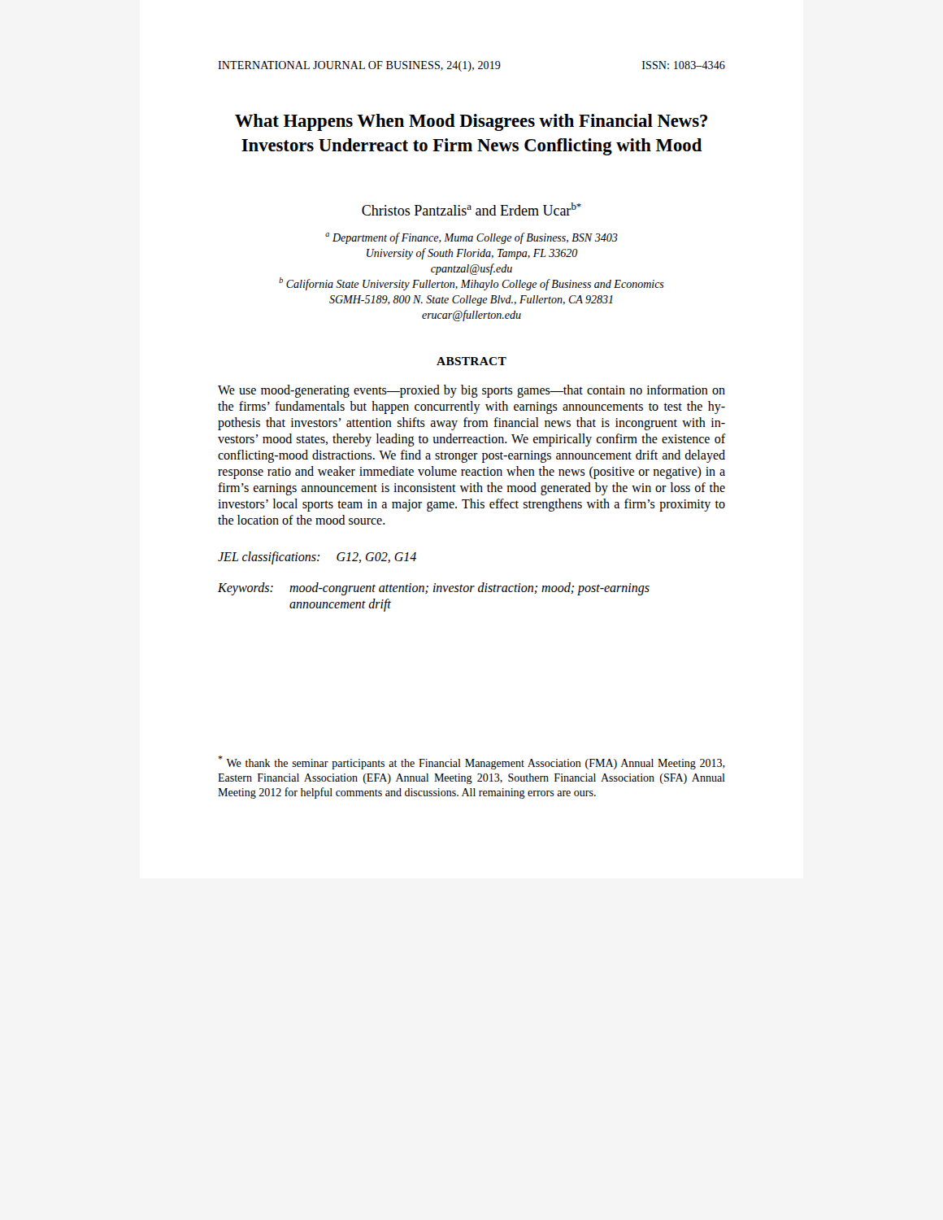INTERNATIONAL JOURNAL OF BUSINESS, 24(1), 2019 ISSN: 1083–4346
What Happens When Mood Disagrees with Financial News? Investors Underreact to Firm News Conflicting with Mood
Christos Pantzalisa and Erdem Ucarb*
a Department of Finance, Muma College of Business, BSN 3403
University of South Florida, Tampa, FL 33620
cpantzal@usf.edu
b California State University Fullerton, Mihaylo College of Business and Economics
SGMH-5189, 800 N. State College Blvd., Fullerton, CA 92831
erucar@fullerton.edu
ABSTRACT
We use mood-generating events—proxied by big sports games—that contain no information on the firms’ fundamentals but happen concurrently with earnings announcements to test the hypothesis that investors’ attention shifts away from financial news that is incongruent with investors’ mood states, thereby leading to underreaction. We empirically confirm the existence of conflicting-mood distractions. We find a stronger post-earnings announcement drift and delayed response ratio and weaker immediate volume reaction when the news (positive or negative) in a firm’s earnings announcement is inconsistent with the mood generated by the win or loss of the investors’ local sports team in a major game. This effect strengthens with a firm’s proximity to the location of the mood source.
JEL classifications: G12, G02, G14
Keywords: mood-congruent attention; investor distraction; mood; post-earnings announcement drift
* We thank the seminar participants at the Financial Management Association (FMA) Annual Meeting 2013, Eastern Financial Association (EFA) Annual Meeting 2013, Southern Financial Association (SFA) Annual Meeting 2012 for helpful comments and discussions. All remaining errors are ours.